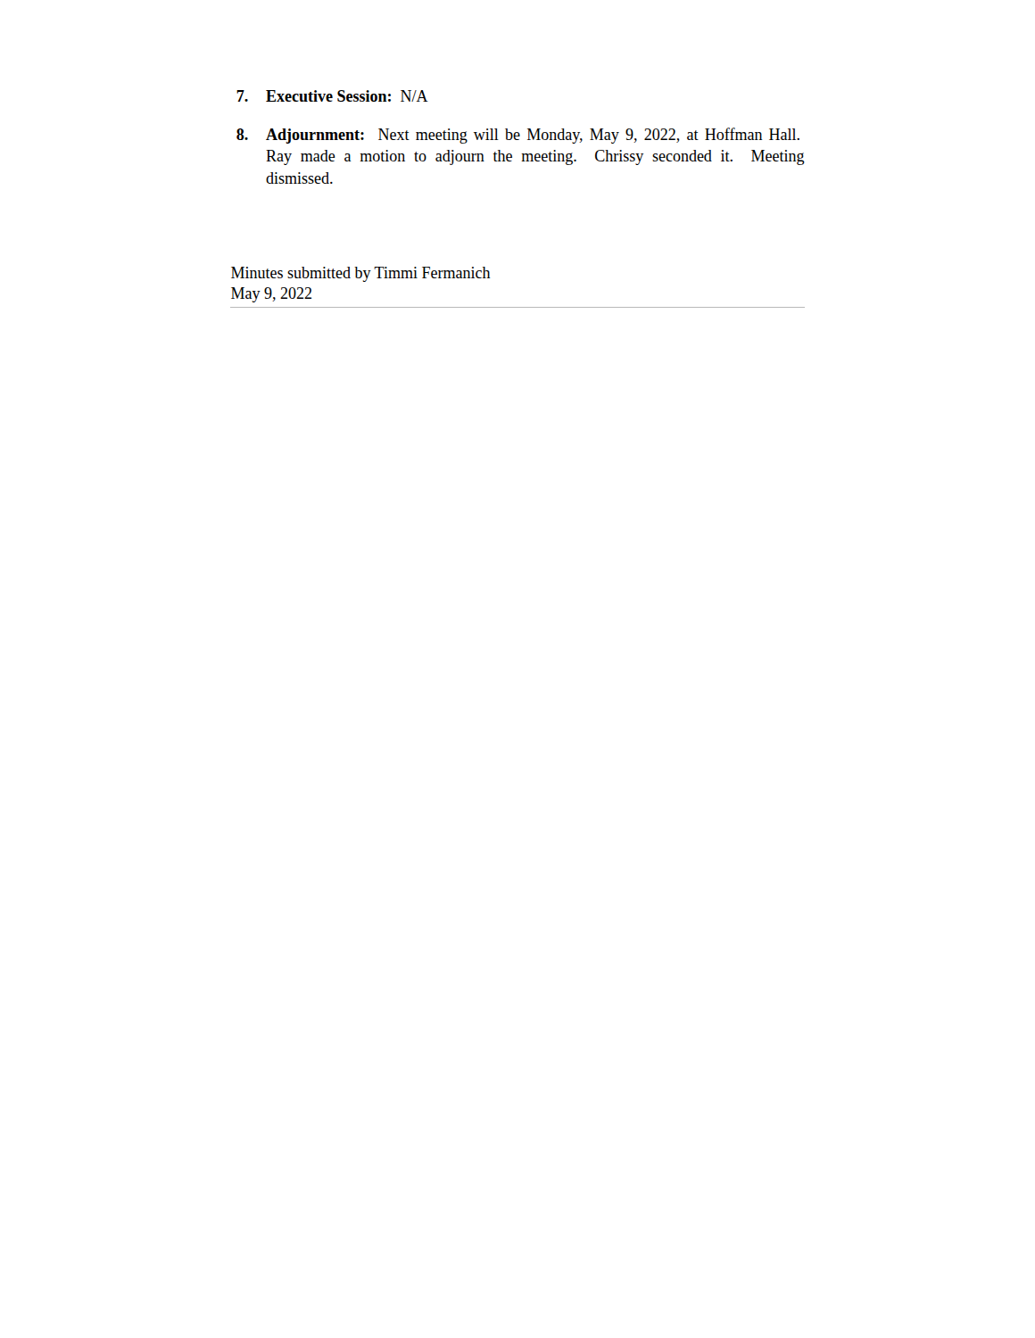7. Executive Session: N/A
8. Adjournment: Next meeting will be Monday, May 9, 2022, at Hoffman Hall. Ray made a motion to adjourn the meeting. Chrissy seconded it. Meeting dismissed.
Minutes submitted by Timmi Fermanich
May 9, 2022